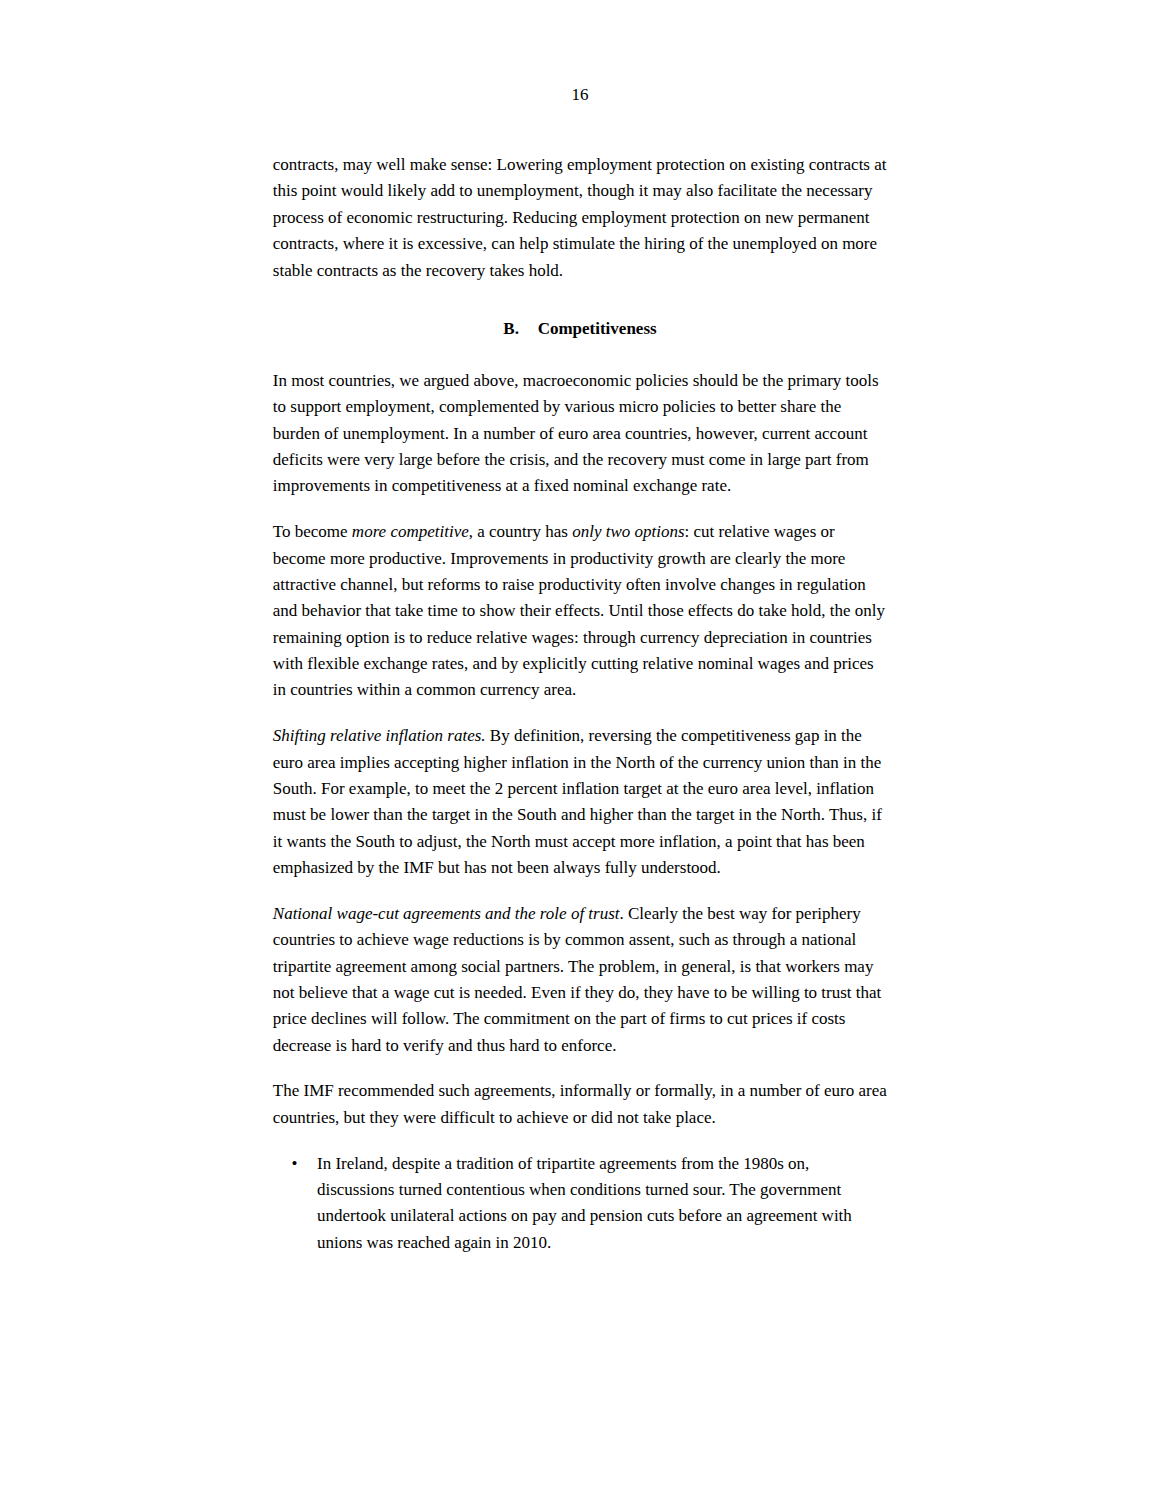16
contracts, may well make sense: Lowering employment protection on existing contracts at this point would likely add to unemployment, though it may also facilitate the necessary process of economic restructuring. Reducing employment protection on new permanent contracts, where it is excessive, can help stimulate the hiring of the unemployed on more stable contracts as the recovery takes hold.
B. Competitiveness
In most countries, we argued above, macroeconomic policies should be the primary tools to support employment, complemented by various micro policies to better share the burden of unemployment. In a number of euro area countries, however, current account deficits were very large before the crisis, and the recovery must come in large part from improvements in competitiveness at a fixed nominal exchange rate.
To become more competitive, a country has only two options: cut relative wages or become more productive. Improvements in productivity growth are clearly the more attractive channel, but reforms to raise productivity often involve changes in regulation and behavior that take time to show their effects. Until those effects do take hold, the only remaining option is to reduce relative wages: through currency depreciation in countries with flexible exchange rates, and by explicitly cutting relative nominal wages and prices in countries within a common currency area.
Shifting relative inflation rates. By definition, reversing the competitiveness gap in the euro area implies accepting higher inflation in the North of the currency union than in the South. For example, to meet the 2 percent inflation target at the euro area level, inflation must be lower than the target in the South and higher than the target in the North. Thus, if it wants the South to adjust, the North must accept more inflation, a point that has been emphasized by the IMF but has not been always fully understood.
National wage-cut agreements and the role of trust. Clearly the best way for periphery countries to achieve wage reductions is by common assent, such as through a national tripartite agreement among social partners. The problem, in general, is that workers may not believe that a wage cut is needed. Even if they do, they have to be willing to trust that price declines will follow. The commitment on the part of firms to cut prices if costs decrease is hard to verify and thus hard to enforce.
The IMF recommended such agreements, informally or formally, in a number of euro area countries, but they were difficult to achieve or did not take place.
In Ireland, despite a tradition of tripartite agreements from the 1980s on, discussions turned contentious when conditions turned sour. The government undertook unilateral actions on pay and pension cuts before an agreement with unions was reached again in 2010.